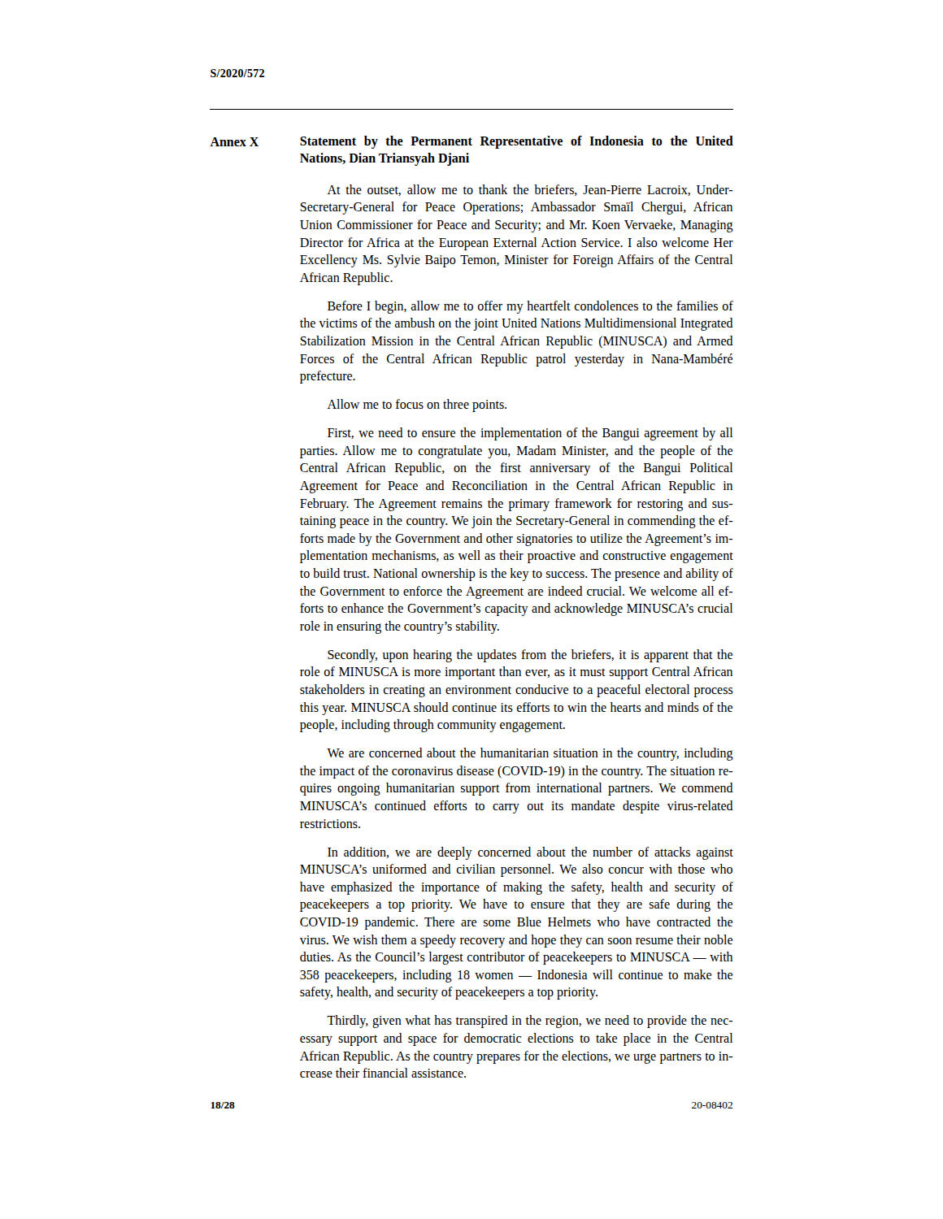S/2020/572
Annex X
Statement by the Permanent Representative of Indonesia to the United Nations, Dian Triansyah Djani
At the outset, allow me to thank the briefers, Jean-Pierre Lacroix, Under-Secretary-General for Peace Operations; Ambassador Smaïl Chergui, African Union Commissioner for Peace and Security; and Mr. Koen Vervaeke, Managing Director for Africa at the European External Action Service. I also welcome Her Excellency Ms. Sylvie Baipo Temon, Minister for Foreign Affairs of the Central African Republic.
Before I begin, allow me to offer my heartfelt condolences to the families of the victims of the ambush on the joint United Nations Multidimensional Integrated Stabilization Mission in the Central African Republic (MINUSCA) and Armed Forces of the Central African Republic patrol yesterday in Nana-Mambéré prefecture.
Allow me to focus on three points.
First, we need to ensure the implementation of the Bangui agreement by all parties. Allow me to congratulate you, Madam Minister, and the people of the Central African Republic, on the first anniversary of the Bangui Political Agreement for Peace and Reconciliation in the Central African Republic in February. The Agreement remains the primary framework for restoring and sustaining peace in the country. We join the Secretary-General in commending the efforts made by the Government and other signatories to utilize the Agreement’s implementation mechanisms, as well as their proactive and constructive engagement to build trust. National ownership is the key to success. The presence and ability of the Government to enforce the Agreement are indeed crucial. We welcome all efforts to enhance the Government’s capacity and acknowledge MINUSCA’s crucial role in ensuring the country’s stability.
Secondly, upon hearing the updates from the briefers, it is apparent that the role of MINUSCA is more important than ever, as it must support Central African stakeholders in creating an environment conducive to a peaceful electoral process this year. MINUSCA should continue its efforts to win the hearts and minds of the people, including through community engagement.
We are concerned about the humanitarian situation in the country, including the impact of the coronavirus disease (COVID-19) in the country. The situation requires ongoing humanitarian support from international partners. We commend MINUSCA’s continued efforts to carry out its mandate despite virus-related restrictions.
In addition, we are deeply concerned about the number of attacks against MINUSCA’s uniformed and civilian personnel. We also concur with those who have emphasized the importance of making the safety, health and security of peacekeepers a top priority. We have to ensure that they are safe during the COVID-19 pandemic. There are some Blue Helmets who have contracted the virus. We wish them a speedy recovery and hope they can soon resume their noble duties. As the Council’s largest contributor of peacekeepers to MINUSCA — with 358 peacekeepers, including 18 women — Indonesia will continue to make the safety, health, and security of peacekeepers a top priority.
Thirdly, given what has transpired in the region, we need to provide the necessary support and space for democratic elections to take place in the Central African Republic. As the country prepares for the elections, we urge partners to increase their financial assistance.
18/28 20-08402